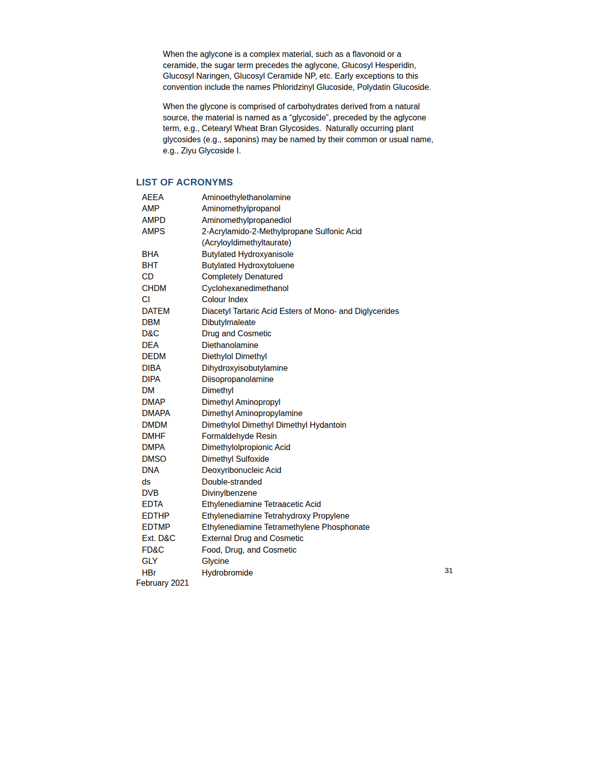When the aglycone is a complex material, such as a flavonoid or a ceramide, the sugar term precedes the aglycone, Glucosyl Hesperidin, Glucosyl Naringen, Glucosyl Ceramide NP, etc. Early exceptions to this convention include the names Phloridzinyl Glucoside, Polydatin Glucoside.
When the glycone is comprised of carbohydrates derived from a natural source, the material is named as a “glycoside”, preceded by the aglycone term, e.g., Cetearyl Wheat Bran Glycosides. Naturally occurring plant glycosides (e.g., saponins) may be named by their common or usual name, e.g., Ziyu Glycoside I.
LIST OF ACRONYMS
| AEEA | Aminoethylethanolamine |
| AMP | Aminomethylpropanol |
| AMPD | Aminomethylpropanediol |
| AMPS | 2-Acrylamido-2-Methylpropane Sulfonic Acid (Acryloyldimethyltaurate) |
| BHA | Butylated Hydroxyanisole |
| BHT | Butylated Hydroxytoluene |
| CD | Completely Denatured |
| CHDM | Cyclohexanedimethanol |
| CI | Colour Index |
| DATEM | Diacetyl Tartaric Acid Esters of Mono- and Diglycerides |
| DBM | Dibutylmaleate |
| D&C | Drug and Cosmetic |
| DEA | Diethanolamine |
| DEDM | Diethylol Dimethyl |
| DIBA | Dihydroxyisobutylamine |
| DIPA | Diisopropanolamine |
| DM | Dimethyl |
| DMAP | Dimethyl Aminopropyl |
| DMAPA | Dimethyl Aminopropylamine |
| DMDM | Dimethylol Dimethyl Dimethyl Hydantoin |
| DMHF | Formaldehyde Resin |
| DMPA | Dimethylolpropionic Acid |
| DMSO | Dimethyl Sulfoxide |
| DNA | Deoxyribonucleic Acid |
| ds | Double-stranded |
| DVB | Divinylbenzene |
| EDTA | Ethylenediamine Tetraacetic Acid |
| EDTHP | Ethylenediamine Tetrahydroxy Propylene |
| EDTMP | Ethylenediamine Tetramethylene Phosphonate |
| Ext. D&C | External Drug and Cosmetic |
| FD&C | Food, Drug, and Cosmetic |
| GLY | Glycine |
| HBr | Hydrobromide |
31
February 2021